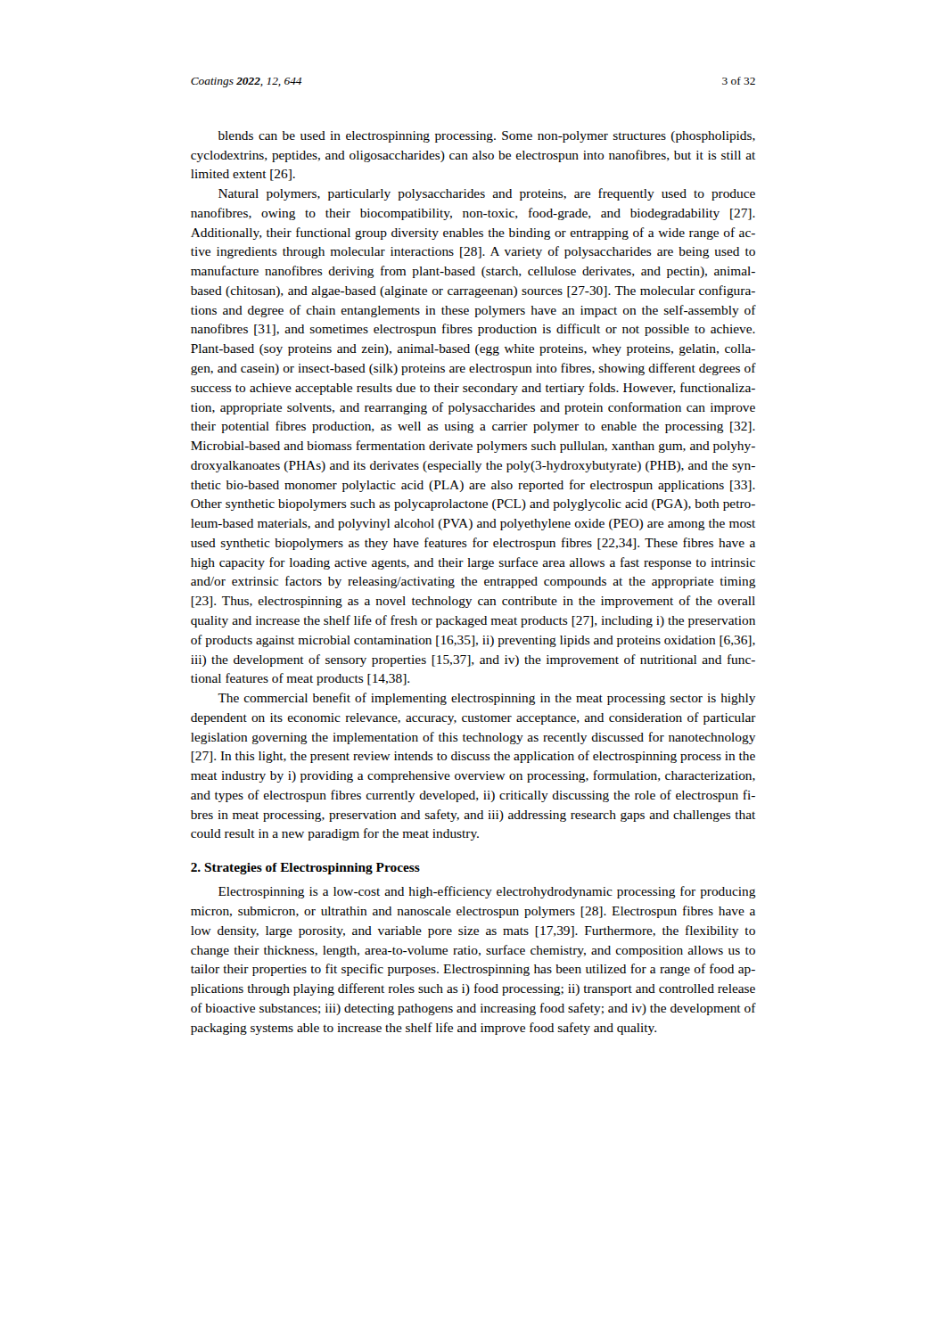Coatings 2022, 12, 644 3 of 32
blends can be used in electrospinning processing. Some non-polymer structures (phospholipids, cyclodextrins, peptides, and oligosaccharides) can also be electrospun into nanofibres, but it is still at limited extent [26].
Natural polymers, particularly polysaccharides and proteins, are frequently used to produce nanofibres, owing to their biocompatibility, non-toxic, food-grade, and biodegradability [27]. Additionally, their functional group diversity enables the binding or entrapping of a wide range of active ingredients through molecular interactions [28]. A variety of polysaccharides are being used to manufacture nanofibres deriving from plant-based (starch, cellulose derivates, and pectin), animal-based (chitosan), and algae-based (alginate or carrageenan) sources [27-30]. The molecular configurations and degree of chain entanglements in these polymers have an impact on the self-assembly of nanofibres [31], and sometimes electrospun fibres production is difficult or not possible to achieve. Plant-based (soy proteins and zein), animal-based (egg white proteins, whey proteins, gelatin, collagen, and casein) or insect-based (silk) proteins are electrospun into fibres, showing different degrees of success to achieve acceptable results due to their secondary and tertiary folds. However, functionalization, appropriate solvents, and rearranging of polysaccharides and protein conformation can improve their potential fibres production, as well as using a carrier polymer to enable the processing [32]. Microbial-based and biomass fermentation derivate polymers such pullulan, xanthan gum, and polyhydroxyalkanoates (PHAs) and its derivates (especially the poly(3-hydroxybutyrate) (PHB), and the synthetic bio-based monomer polylactic acid (PLA) are also reported for electrospun applications [33]. Other synthetic biopolymers such as polycaprolactone (PCL) and polyglycolic acid (PGA), both petroleum-based materials, and polyvinyl alcohol (PVA) and polyethylene oxide (PEO) are among the most used synthetic biopolymers as they have features for electrospun fibres [22,34]. These fibres have a high capacity for loading active agents, and their large surface area allows a fast response to intrinsic and/or extrinsic factors by releasing/activating the entrapped compounds at the appropriate timing [23]. Thus, electrospinning as a novel technology can contribute in the improvement of the overall quality and increase the shelf life of fresh or packaged meat products [27], including i) the preservation of products against microbial contamination [16,35], ii) preventing lipids and proteins oxidation [6,36], iii) the development of sensory properties [15,37], and iv) the improvement of nutritional and functional features of meat products [14,38].
The commercial benefit of implementing electrospinning in the meat processing sector is highly dependent on its economic relevance, accuracy, customer acceptance, and consideration of particular legislation governing the implementation of this technology as recently discussed for nanotechnology [27]. In this light, the present review intends to discuss the application of electrospinning process in the meat industry by i) providing a comprehensive overview on processing, formulation, characterization, and types of electrospun fibres currently developed, ii) critically discussing the role of electrospun fibres in meat processing, preservation and safety, and iii) addressing research gaps and challenges that could result in a new paradigm for the meat industry.
2. Strategies of Electrospinning Process
Electrospinning is a low-cost and high-efficiency electrohydrodynamic processing for producing micron, submicron, or ultrathin and nanoscale electrospun polymers [28]. Electrospun fibres have a low density, large porosity, and variable pore size as mats [17,39]. Furthermore, the flexibility to change their thickness, length, area-to-volume ratio, surface chemistry, and composition allows us to tailor their properties to fit specific purposes. Electrospinning has been utilized for a range of food applications through playing different roles such as i) food processing; ii) transport and controlled release of bioactive substances; iii) detecting pathogens and increasing food safety; and iv) the development of packaging systems able to increase the shelf life and improve food safety and quality.